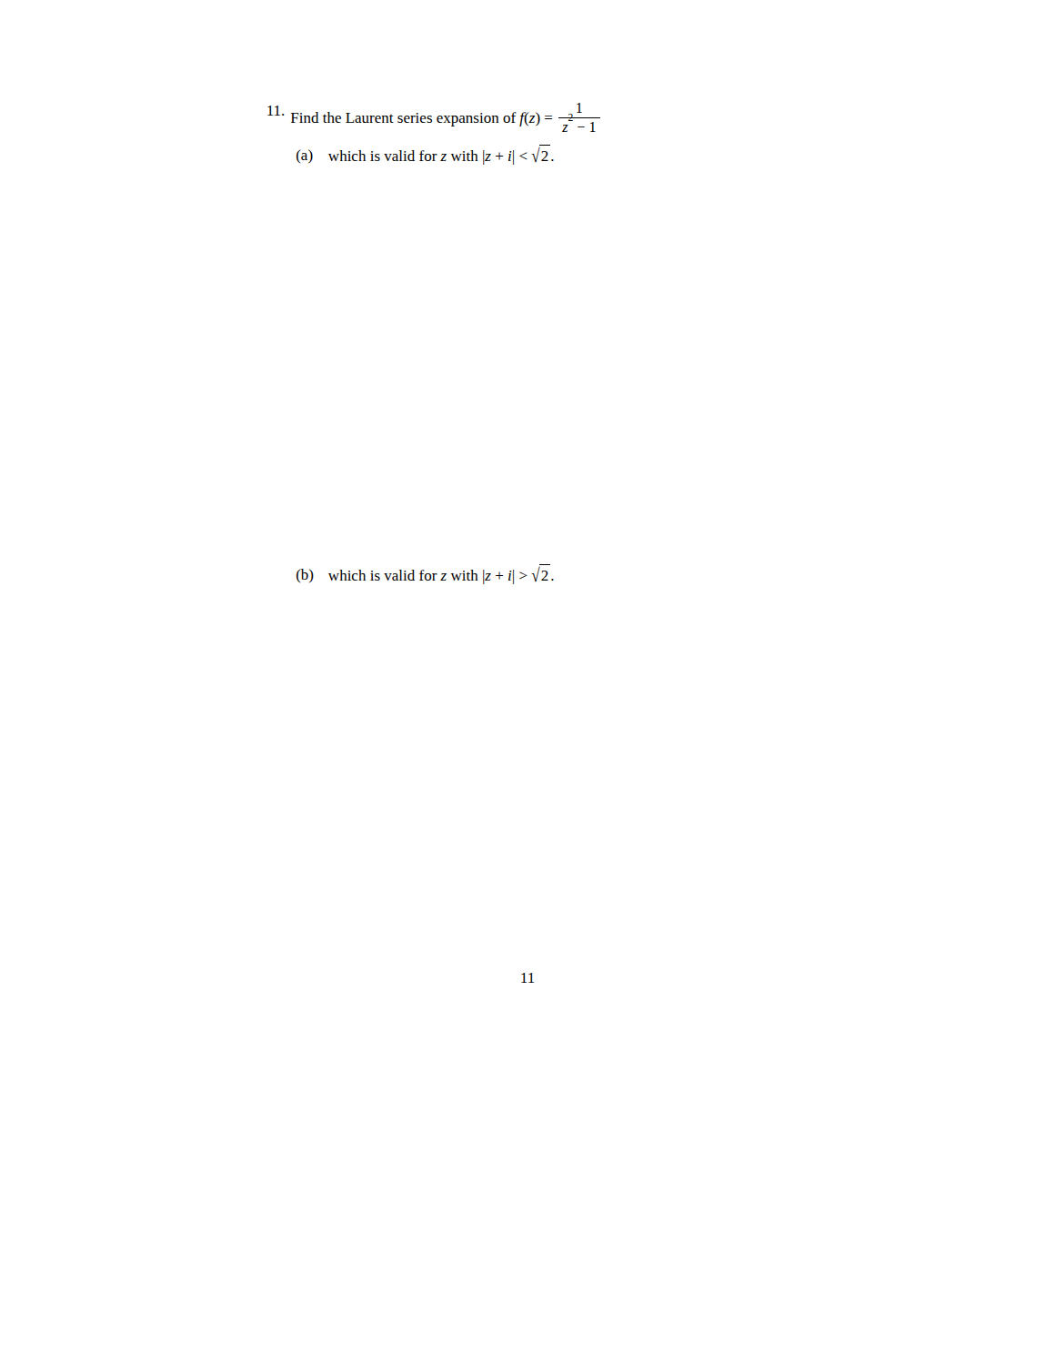11. Find the Laurent series expansion of f(z) = 1 z2 − 1
(a) which is valid for z with |z + i| < √2.
(b) which is valid for z with |z + i| > √2.
11